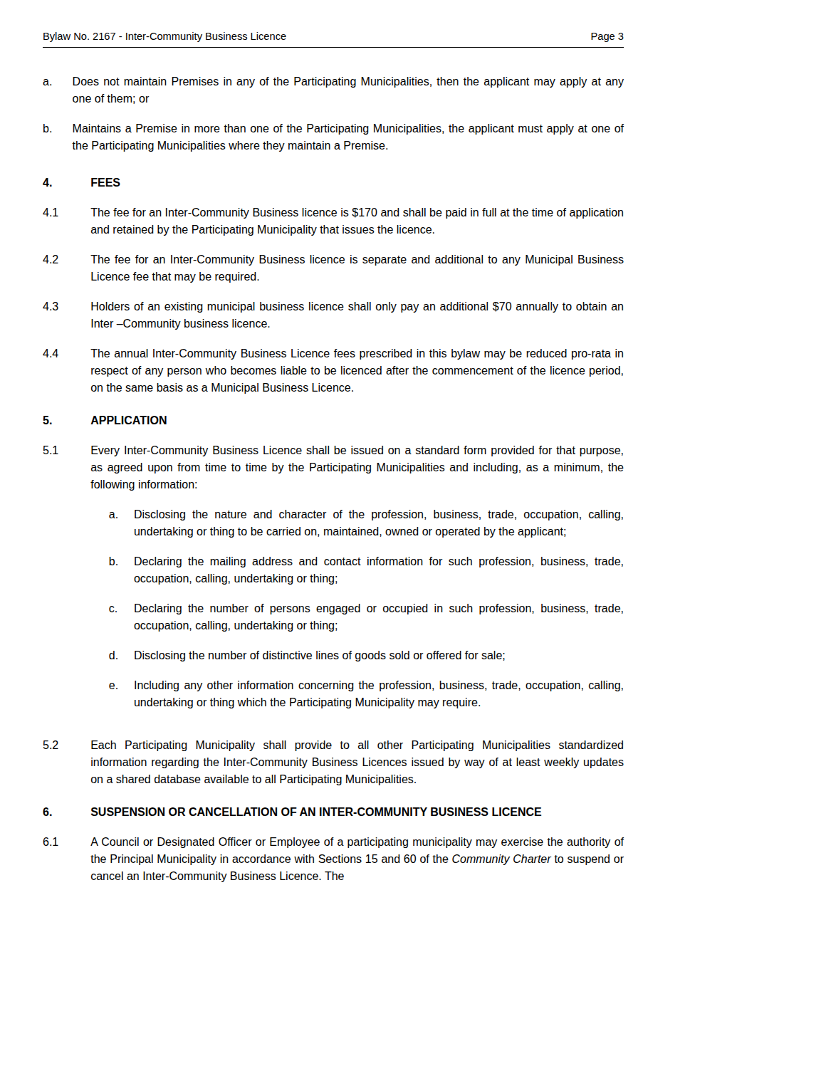Bylaw No. 2167 - Inter-Community Business Licence Page 3
a. Does not maintain Premises in any of the Participating Municipalities, then the applicant may apply at any one of them; or
b. Maintains a Premise in more than one of the Participating Municipalities, the applicant must apply at one of the Participating Municipalities where they maintain a Premise.
4. Fees
4.1 The fee for an Inter-Community Business licence is $170 and shall be paid in full at the time of application and retained by the Participating Municipality that issues the licence.
4.2 The fee for an Inter-Community Business licence is separate and additional to any Municipal Business Licence fee that may be required.
4.3 Holders of an existing municipal business licence shall only pay an additional $70 annually to obtain an Inter –Community business licence.
4.4 The annual Inter-Community Business Licence fees prescribed in this bylaw may be reduced pro-rata in respect of any person who becomes liable to be licenced after the commencement of the licence period, on the same basis as a Municipal Business Licence.
5. Application
5.1 Every Inter-Community Business Licence shall be issued on a standard form provided for that purpose, as agreed upon from time to time by the Participating Municipalities and including, as a minimum, the following information:
a. Disclosing the nature and character of the profession, business, trade, occupation, calling, undertaking or thing to be carried on, maintained, owned or operated by the applicant;
b. Declaring the mailing address and contact information for such profession, business, trade, occupation, calling, undertaking or thing;
c. Declaring the number of persons engaged or occupied in such profession, business, trade, occupation, calling, undertaking or thing;
d. Disclosing the number of distinctive lines of goods sold or offered for sale;
e. Including any other information concerning the profession, business, trade, occupation, calling, undertaking or thing which the Participating Municipality may require.
5.2 Each Participating Municipality shall provide to all other Participating Municipalities standardized information regarding the Inter-Community Business Licences issued by way of at least weekly updates on a shared database available to all Participating Municipalities.
6. Suspension or Cancellation of an Inter-Community Business Licence
6.1 A Council or Designated Officer or Employee of a participating municipality may exercise the authority of the Principal Municipality in accordance with Sections 15 and 60 of the Community Charter to suspend or cancel an Inter-Community Business Licence. The